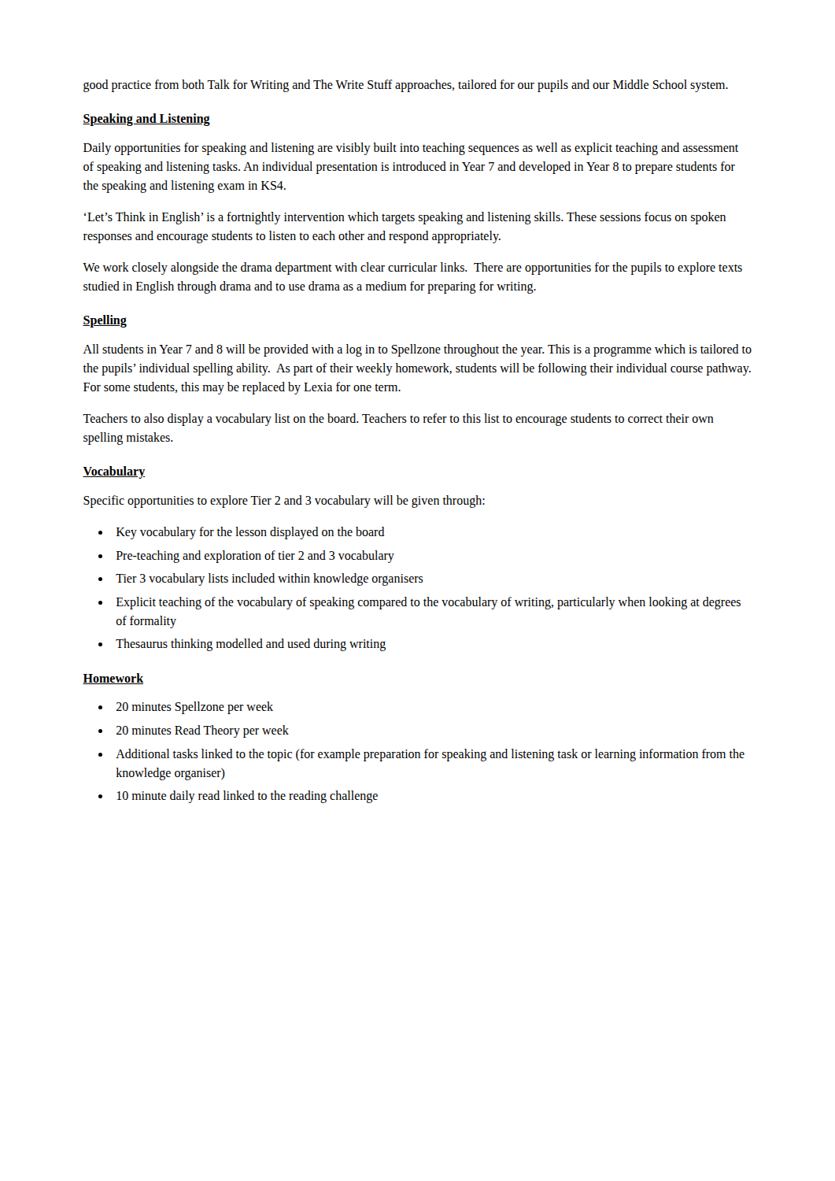good practice from both Talk for Writing and The Write Stuff approaches, tailored for our pupils and our Middle School system.
Speaking and Listening
Daily opportunities for speaking and listening are visibly built into teaching sequences as well as explicit teaching and assessment of speaking and listening tasks. An individual presentation is introduced in Year 7 and developed in Year 8 to prepare students for the speaking and listening exam in KS4.
‘Let’s Think in English’ is a fortnightly intervention which targets speaking and listening skills. These sessions focus on spoken responses and encourage students to listen to each other and respond appropriately.
We work closely alongside the drama department with clear curricular links. There are opportunities for the pupils to explore texts studied in English through drama and to use drama as a medium for preparing for writing.
Spelling
All students in Year 7 and 8 will be provided with a log in to Spellzone throughout the year. This is a programme which is tailored to the pupils’ individual spelling ability. As part of their weekly homework, students will be following their individual course pathway. For some students, this may be replaced by Lexia for one term.
Teachers to also display a vocabulary list on the board. Teachers to refer to this list to encourage students to correct their own spelling mistakes.
Vocabulary
Specific opportunities to explore Tier 2 and 3 vocabulary will be given through:
Key vocabulary for the lesson displayed on the board
Pre-teaching and exploration of tier 2 and 3 vocabulary
Tier 3 vocabulary lists included within knowledge organisers
Explicit teaching of the vocabulary of speaking compared to the vocabulary of writing, particularly when looking at degrees of formality
Thesaurus thinking modelled and used during writing
Homework
20 minutes Spellzone per week
20 minutes Read Theory per week
Additional tasks linked to the topic (for example preparation for speaking and listening task or learning information from the knowledge organiser)
10 minute daily read linked to the reading challenge